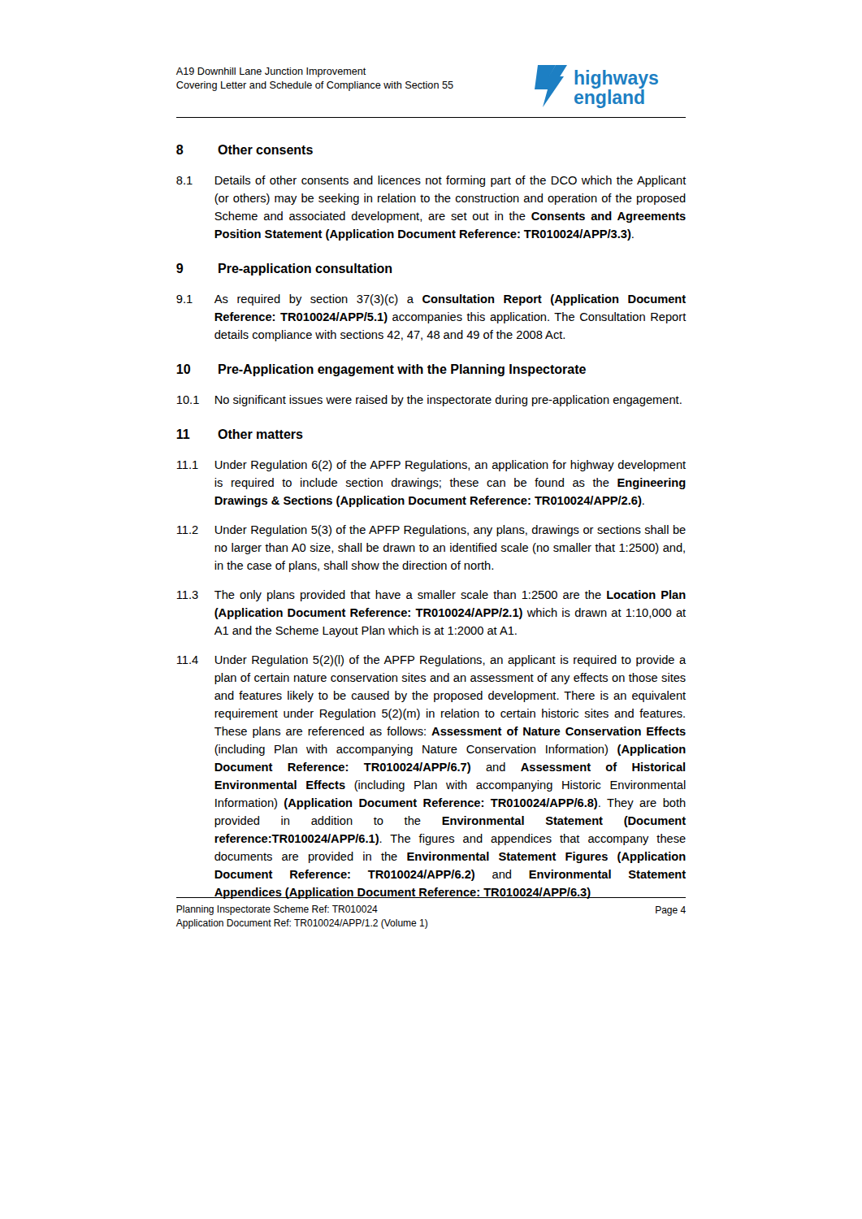A19 Downhill Lane Junction Improvement
Covering Letter and Schedule of Compliance with Section 55
highways england
8
Other consents
8.1
Details of other consents and licences not forming part of the DCO which the Applicant (or others) may be seeking in relation to the construction and operation of the proposed Scheme and associated development, are set out in the Consents and Agreements Position Statement (Application Document Reference: TR010024/APP/3.3).
9
Pre-application consultation
9.1
As required by section 37(3)(c) a Consultation Report (Application Document Reference: TR010024/APP/5.1) accompanies this application. The Consultation Report details compliance with sections 42, 47, 48 and 49 of the 2008 Act.
10
Pre-Application engagement with the Planning Inspectorate
10.1
No significant issues were raised by the inspectorate during pre-application engagement.
11
Other matters
11.1
Under Regulation 6(2) of the APFP Regulations, an application for highway development is required to include section drawings; these can be found as the Engineering Drawings & Sections (Application Document Reference: TR010024/APP/2.6).
11.2
Under Regulation 5(3) of the APFP Regulations, any plans, drawings or sections shall be no larger than A0 size, shall be drawn to an identified scale (no smaller that 1:2500) and, in the case of plans, shall show the direction of north.
11.3
The only plans provided that have a smaller scale than 1:2500 are the Location Plan (Application Document Reference: TR010024/APP/2.1) which is drawn at 1:10,000 at A1 and the Scheme Layout Plan which is at 1:2000 at A1.
11.4
Under Regulation 5(2)(l) of the APFP Regulations, an applicant is required to provide a plan of certain nature conservation sites and an assessment of any effects on those sites and features likely to be caused by the proposed development. There is an equivalent requirement under Regulation 5(2)(m) in relation to certain historic sites and features. These plans are referenced as follows: Assessment of Nature Conservation Effects (including Plan with accompanying Nature Conservation Information) (Application Document Reference: TR010024/APP/6.7) and Assessment of Historical Environmental Effects (including Plan with accompanying Historic Environmental Information) (Application Document Reference: TR010024/APP/6.8). They are both provided in addition to the Environmental Statement (Document reference:TR010024/APP/6.1). The figures and appendices that accompany these documents are provided in the Environmental Statement Figures (Application Document Reference: TR010024/APP/6.2) and Environmental Statement Appendices (Application Document Reference: TR010024/APP/6.3)
Planning Inspectorate Scheme Ref: TR010024
Application Document Ref: TR010024/APP/1.2 (Volume 1)
Page 4